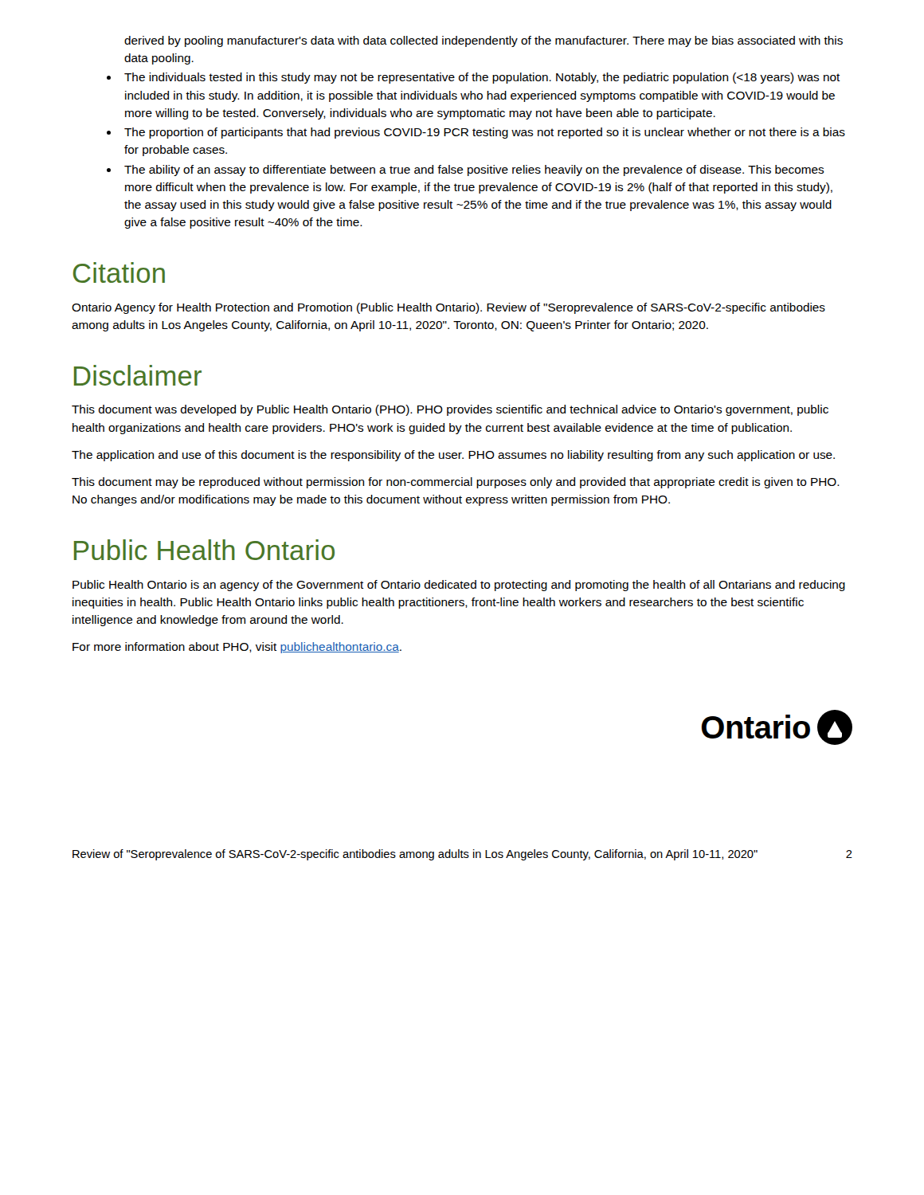derived by pooling manufacturer's data with data collected independently of the manufacturer. There may be bias associated with this data pooling.
The individuals tested in this study may not be representative of the population. Notably, the pediatric population (<18 years) was not included in this study. In addition, it is possible that individuals who had experienced symptoms compatible with COVID-19 would be more willing to be tested. Conversely, individuals who are symptomatic may not have been able to participate.
The proportion of participants that had previous COVID-19 PCR testing was not reported so it is unclear whether or not there is a bias for probable cases.
The ability of an assay to differentiate between a true and false positive relies heavily on the prevalence of disease. This becomes more difficult when the prevalence is low. For example, if the true prevalence of COVID-19 is 2% (half of that reported in this study), the assay used in this study would give a false positive result ~25% of the time and if the true prevalence was 1%, this assay would give a false positive result ~40% of the time.
Citation
Ontario Agency for Health Protection and Promotion (Public Health Ontario). Review of "Seroprevalence of SARS-CoV-2-specific antibodies among adults in Los Angeles County, California, on April 10-11, 2020". Toronto, ON: Queen's Printer for Ontario; 2020.
Disclaimer
This document was developed by Public Health Ontario (PHO). PHO provides scientific and technical advice to Ontario's government, public health organizations and health care providers. PHO's work is guided by the current best available evidence at the time of publication.
The application and use of this document is the responsibility of the user. PHO assumes no liability resulting from any such application or use.
This document may be reproduced without permission for non-commercial purposes only and provided that appropriate credit is given to PHO. No changes and/or modifications may be made to this document without express written permission from PHO.
Public Health Ontario
Public Health Ontario is an agency of the Government of Ontario dedicated to protecting and promoting the health of all Ontarians and reducing inequities in health. Public Health Ontario links public health practitioners, front-line health workers and researchers to the best scientific intelligence and knowledge from around the world.
For more information about PHO, visit publichealthontario.ca.
Ontario
Review of "Seroprevalence of SARS-CoV-2-specific antibodies among adults in Los Angeles County, California, on April 10-11, 2020"
2